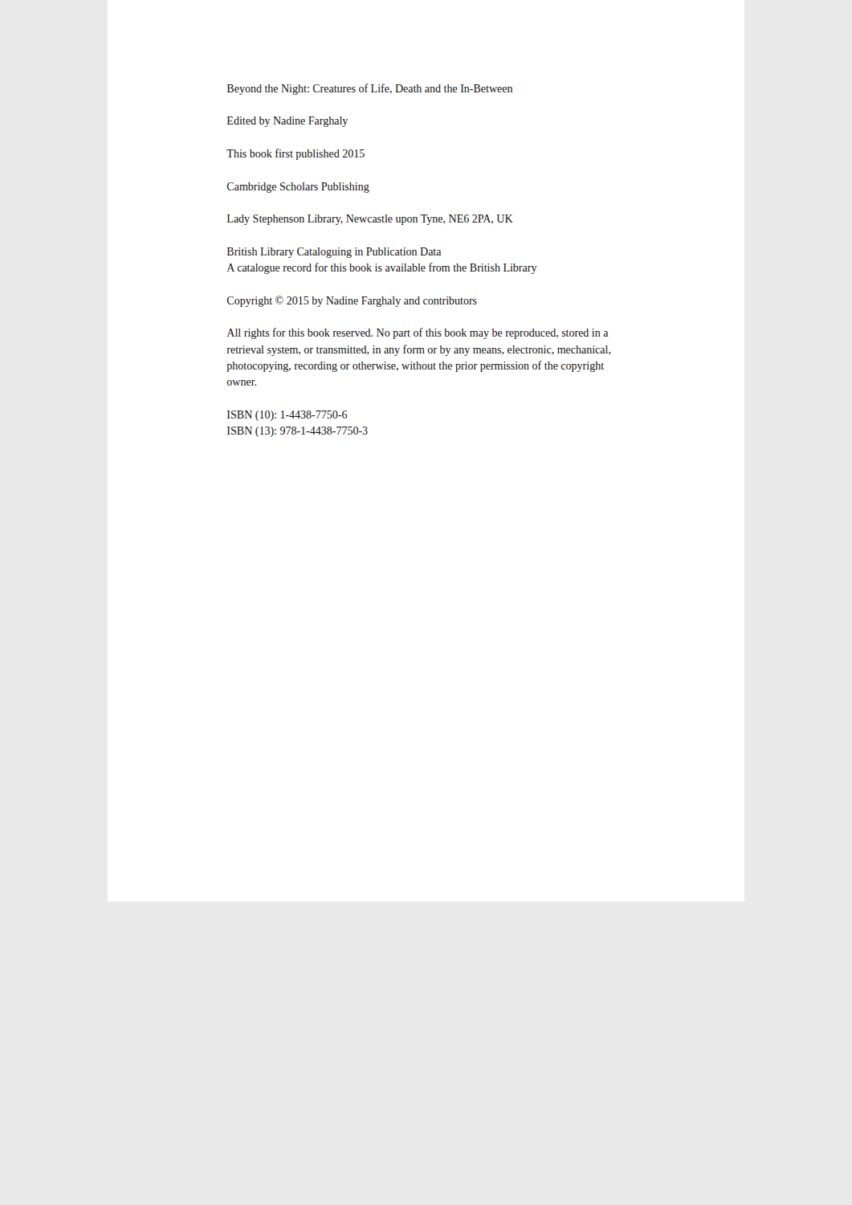Beyond the Night: Creatures of Life, Death and the In-Between
Edited by Nadine Farghaly
This book first published 2015
Cambridge Scholars Publishing
Lady Stephenson Library, Newcastle upon Tyne, NE6 2PA, UK
British Library Cataloguing in Publication Data
A catalogue record for this book is available from the British Library
Copyright © 2015 by Nadine Farghaly and contributors
All rights for this book reserved. No part of this book may be reproduced, stored in a retrieval system, or transmitted, in any form or by any means, electronic, mechanical, photocopying, recording or otherwise, without the prior permission of the copyright owner.
ISBN (10): 1-4438-7750-6
ISBN (13): 978-1-4438-7750-3